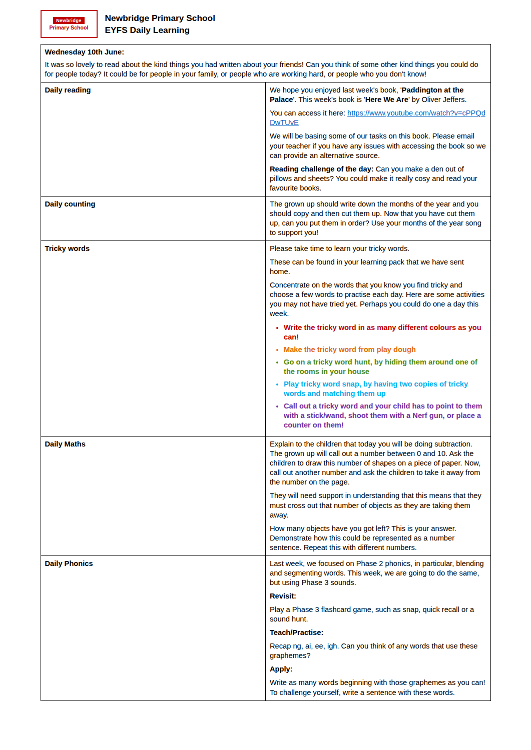Newbridge
Primary School
Newbridge Primary School
EYFS Daily Learning
| Wednesday 10th June: It was so lovely to read about the kind things you had written about your friends! Can you think of some other kind things you could do for people today? It could be for people in your family, or people who are working hard, or people who you don't know! |
| Daily reading | We hope you enjoyed last week's book, ' Paddington at the Palace '. This week's book is ' Here We Are ' by Oliver Jeffers. You can access it here: https://www.youtube.com/watch?v=cPPQdDwTUvE We will be basing some of our tasks on this book. Please email your teacher if you have any issues with accessing the book so we can provide an alternative source. Reading challenge of the day: Can you make a den out of pillows and sheets? You could make it really cosy and read your favourite books. |
| Daily counting | The grown up should write down the months of the year and you should copy and then cut them up. Now that you have cut them up, can you put them in order? Use your months of the year song to support you! |
| Tricky words | Please take time to learn your tricky words. These can be found in your learning pack that we have sent home. Concentrate on the words that you know you find tricky and choose a few words to practise each day. Here are some activities you may not have tried yet. Perhaps you could do one a day this week. Write the tricky word in as many different colours as you can! Make the tricky word from play dough Go on a tricky word hunt, by hiding them around one of the rooms in your house Play tricky word snap, by having two copies of tricky words and matching them up Call out a tricky word and your child has to point to them with a stick/wand, shoot them with a Nerf gun, or place a counter on them! |
| Daily Maths | Explain to the children that today you will be doing subtraction. The grown up will call out a number between 0 and 10. Ask the children to draw this number of shapes on a piece of paper. Now, call out another number and ask the children to take it away from the number on the page. They will need support in understanding that this means that they must cross out that number of objects as they are taking them away. How many objects have you got left? This is your answer. Demonstrate how this could be represented as a number sentence. Repeat this with different numbers. |
| Daily Phonics | Last week, we focused on Phase 2 phonics, in particular, blending and segmenting words. This week, we are going to do the same, but using Phase 3 sounds. Revisit: Play a Phase 3 flashcard game, such as snap, quick recall or a sound hunt. Teach/Practise: Recap ng, ai, ee, igh. Can you think of any words that use these graphemes? Apply: Write as many words beginning with those graphemes as you can! To challenge yourself, write a sentence with these words. |